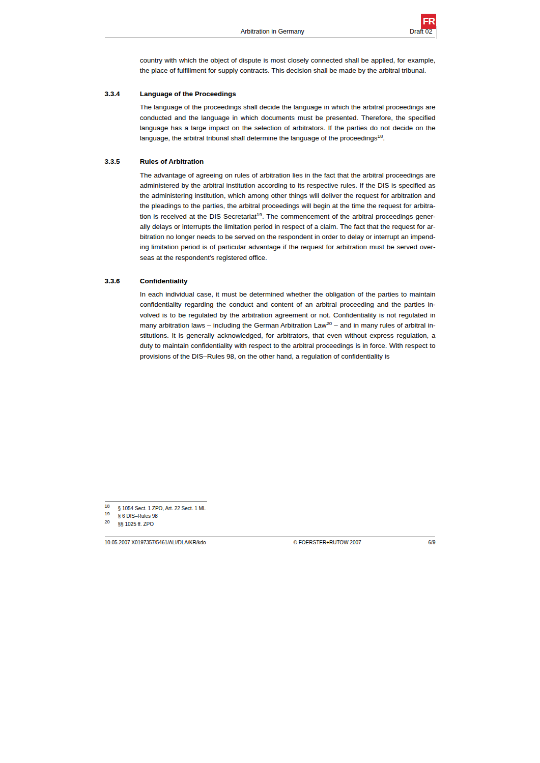FR
Arbitration in Germany
Draft 02
country with which the object of dispute is most closely connected shall be applied, for example, the place of fulfillment for supply contracts. This decision shall be made by the arbitral tribunal.
3.3.4 Language of the Proceedings
The language of the proceedings shall decide the language in which the arbitral proceedings are conducted and the language in which documents must be presented. Therefore, the specified language has a large impact on the selection of arbitrators. If the parties do not decide on the language, the arbitral tribunal shall determine the language of the proceedings18.
3.3.5 Rules of Arbitration
The advantage of agreeing on rules of arbitration lies in the fact that the arbitral proceedings are administered by the arbitral institution according to its respective rules. If the DIS is specified as the administering institution, which among other things will deliver the request for arbitration and the pleadings to the parties, the arbitral proceedings will begin at the time the request for arbitration is received at the DIS Secretariat19. The commencement of the arbitral proceedings generally delays or interrupts the limitation period in respect of a claim. The fact that the request for arbitration no longer needs to be served on the respondent in order to delay or interrupt an impending limitation period is of particular advantage if the request for arbitration must be served overseas at the respondent's registered office.
3.3.6 Confidentiality
In each individual case, it must be determined whether the obligation of the parties to maintain confidentiality regarding the conduct and content of an arbitral proceeding and the parties involved is to be regulated by the arbitration agreement or not. Confidentiality is not regulated in many arbitration laws – including the German Arbitration Law20 – and in many rules of arbitral institutions. It is generally acknowledged, for arbitrators, that even without express regulation, a duty to maintain confidentiality with respect to the arbitral proceedings is in force. With respect to provisions of the DIS–Rules 98, on the other hand, a regulation of confidentiality is
18§ 1054 Sect. 1 ZPO, Art. 22 Sect. 1 ML
19§ 6 DIS–Rules 98
20§§ 1025 ff. ZPO
10.05.2007 X0197357/5461/ALI/DLA/KR/kdo
© FOERSTER+RUTOW 2007
6/9